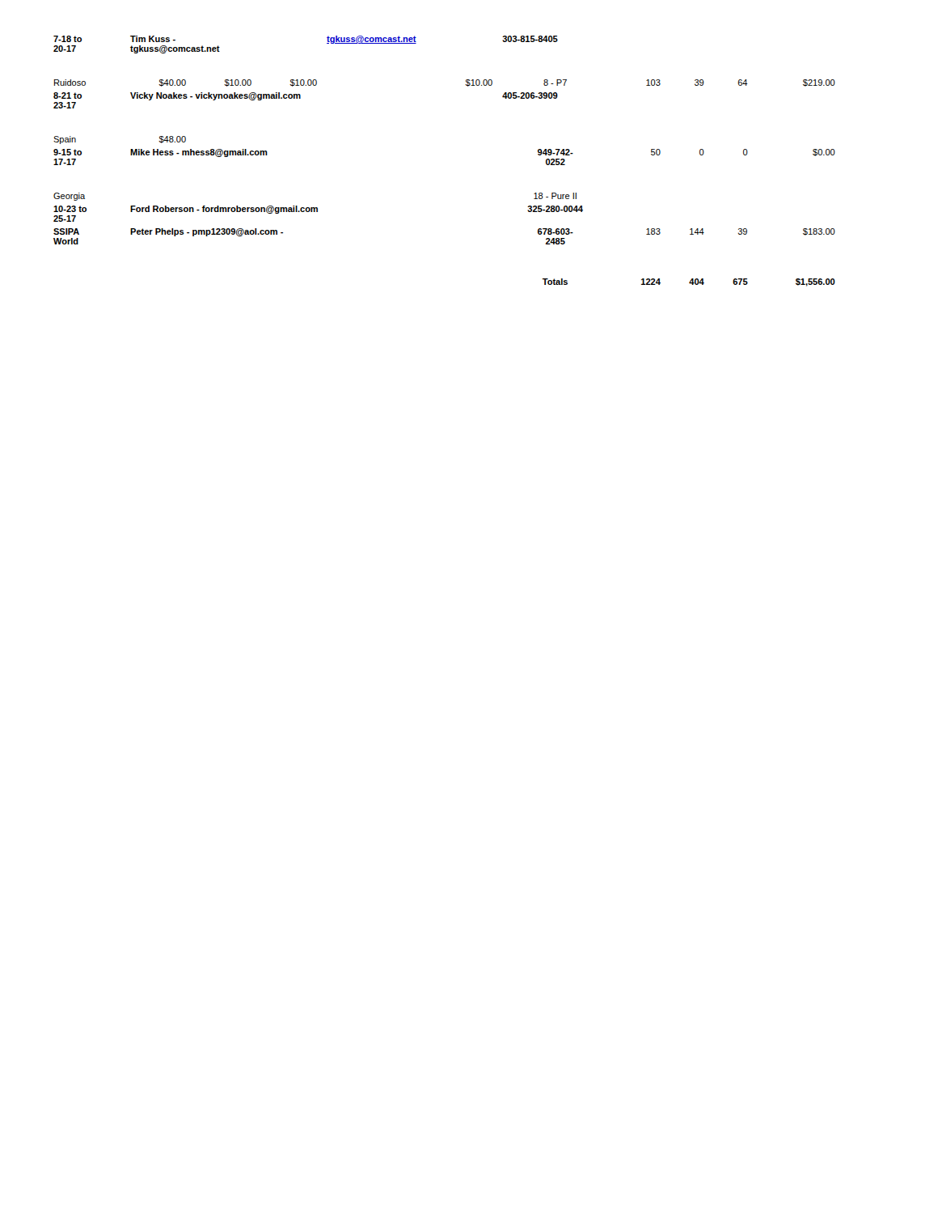| 7-18 to 20-17 | Tim Kuss - tgkuss@comcast.net | tgkuss@comcast.net | 303-815-8405 | | | | | |
| Ruidoso | $40.00 | $10.00 | $10.00 | $10.00 | 8 - P7 | 103 | 39 | 64 | $219.00 |
| 8-21 to 23-17 | Vicky Noakes - vickynoakes@gmail.com | 405-206-3909 | | | |
| Spain | $48.00 | | | | | | | | |
| 9-15 to 17-17 | Mike Hess - mhess8@gmail.com | 949-742- 0252 | 50 | 0 | 0 | $0.00 |
| Georgia | | | | | 18 - Pure II | | | | |
| 10-23 to 25-17 | Ford Roberson - fordmroberson@gmail.com | 325-280-0044 | | | | |
| SSIPA World | Peter Phelps - pmp12309@aol.com - | 678-603- 2485 | 183 | 144 | 39 | $183.00 |
| | | | | | Totals | 1224 | 404 | 675 | $1,556.00 |